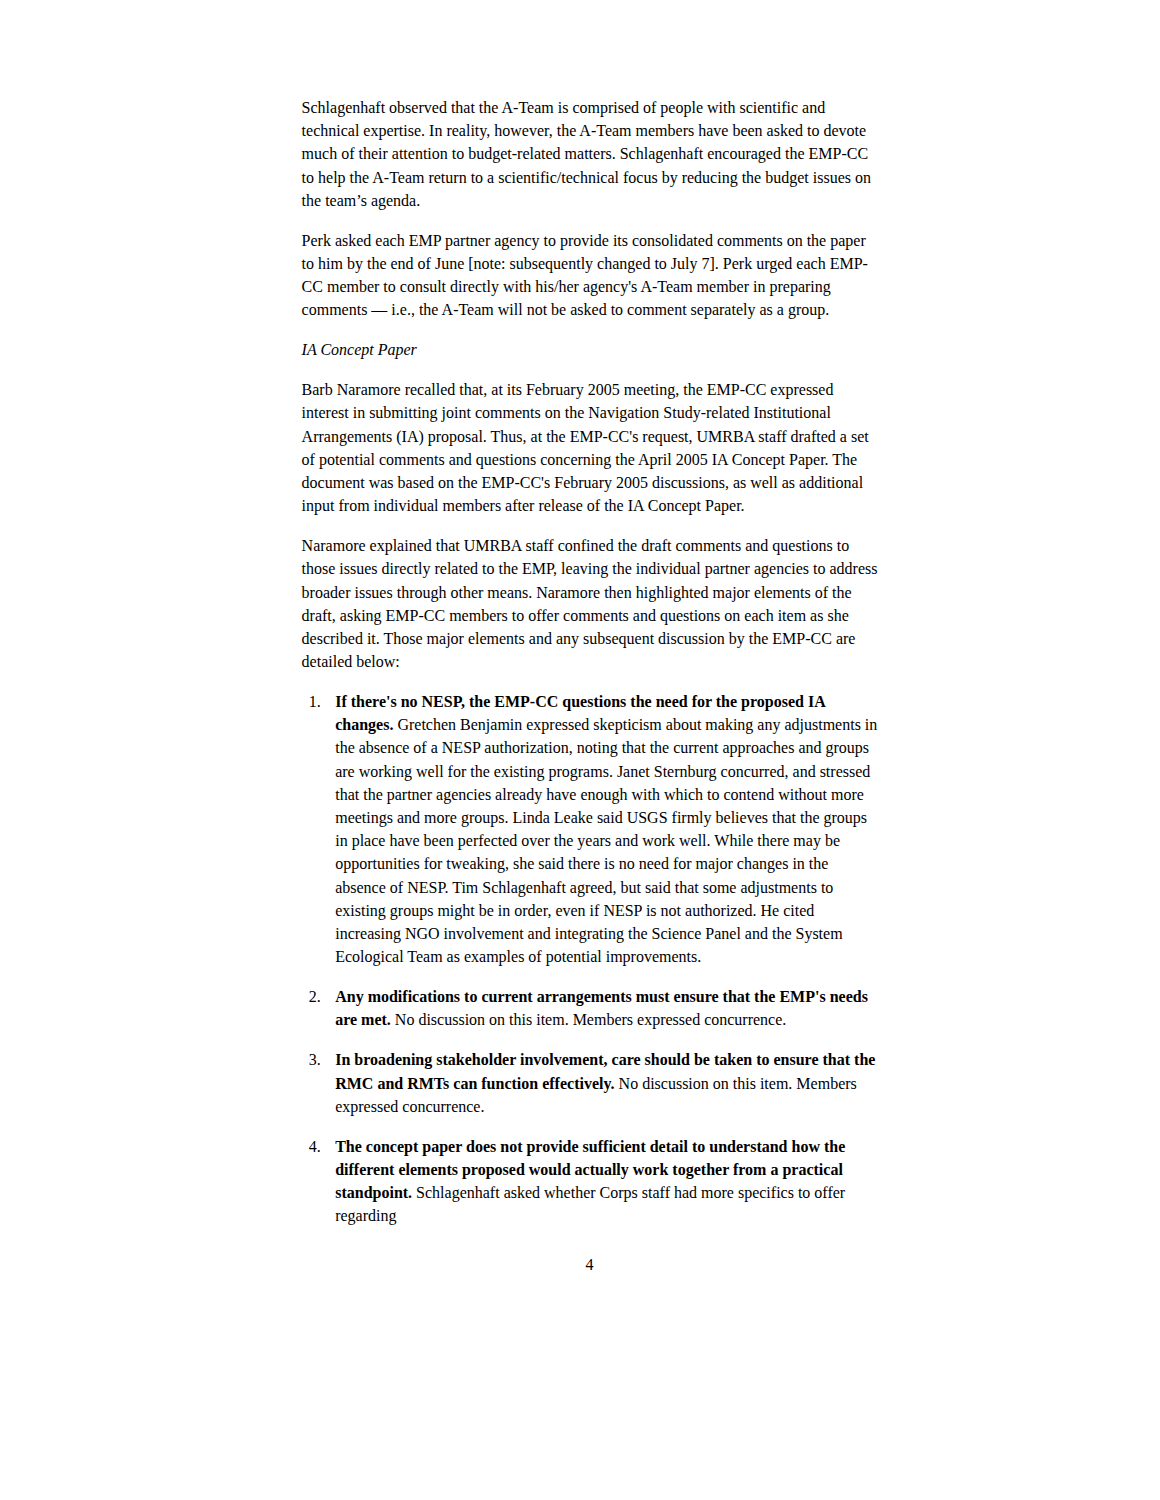Schlagenhaft observed that the A-Team is comprised of people with scientific and technical expertise. In reality, however, the A-Team members have been asked to devote much of their attention to budget-related matters. Schlagenhaft encouraged the EMP-CC to help the A-Team return to a scientific/technical focus by reducing the budget issues on the team’s agenda.
Perk asked each EMP partner agency to provide its consolidated comments on the paper to him by the end of June [note: subsequently changed to July 7]. Perk urged each EMP-CC member to consult directly with his/her agency's A-Team member in preparing comments — i.e., the A-Team will not be asked to comment separately as a group.
IA Concept Paper
Barb Naramore recalled that, at its February 2005 meeting, the EMP-CC expressed interest in submitting joint comments on the Navigation Study-related Institutional Arrangements (IA) proposal. Thus, at the EMP-CC's request, UMRBA staff drafted a set of potential comments and questions concerning the April 2005 IA Concept Paper. The document was based on the EMP-CC's February 2005 discussions, as well as additional input from individual members after release of the IA Concept Paper.
Naramore explained that UMRBA staff confined the draft comments and questions to those issues directly related to the EMP, leaving the individual partner agencies to address broader issues through other means. Naramore then highlighted major elements of the draft, asking EMP-CC members to offer comments and questions on each item as she described it. Those major elements and any subsequent discussion by the EMP-CC are detailed below:
If there's no NESP, the EMP-CC questions the need for the proposed IA changes. Gretchen Benjamin expressed skepticism about making any adjustments in the absence of a NESP authorization, noting that the current approaches and groups are working well for the existing programs. Janet Sternburg concurred, and stressed that the partner agencies already have enough with which to contend without more meetings and more groups. Linda Leake said USGS firmly believes that the groups in place have been perfected over the years and work well. While there may be opportunities for tweaking, she said there is no need for major changes in the absence of NESP. Tim Schlagenhaft agreed, but said that some adjustments to existing groups might be in order, even if NESP is not authorized. He cited increasing NGO involvement and integrating the Science Panel and the System Ecological Team as examples of potential improvements.
Any modifications to current arrangements must ensure that the EMP's needs are met. No discussion on this item. Members expressed concurrence.
In broadening stakeholder involvement, care should be taken to ensure that the RMC and RMTs can function effectively. No discussion on this item. Members expressed concurrence.
The concept paper does not provide sufficient detail to understand how the different elements proposed would actually work together from a practical standpoint. Schlagenhaft asked whether Corps staff had more specifics to offer regarding
4